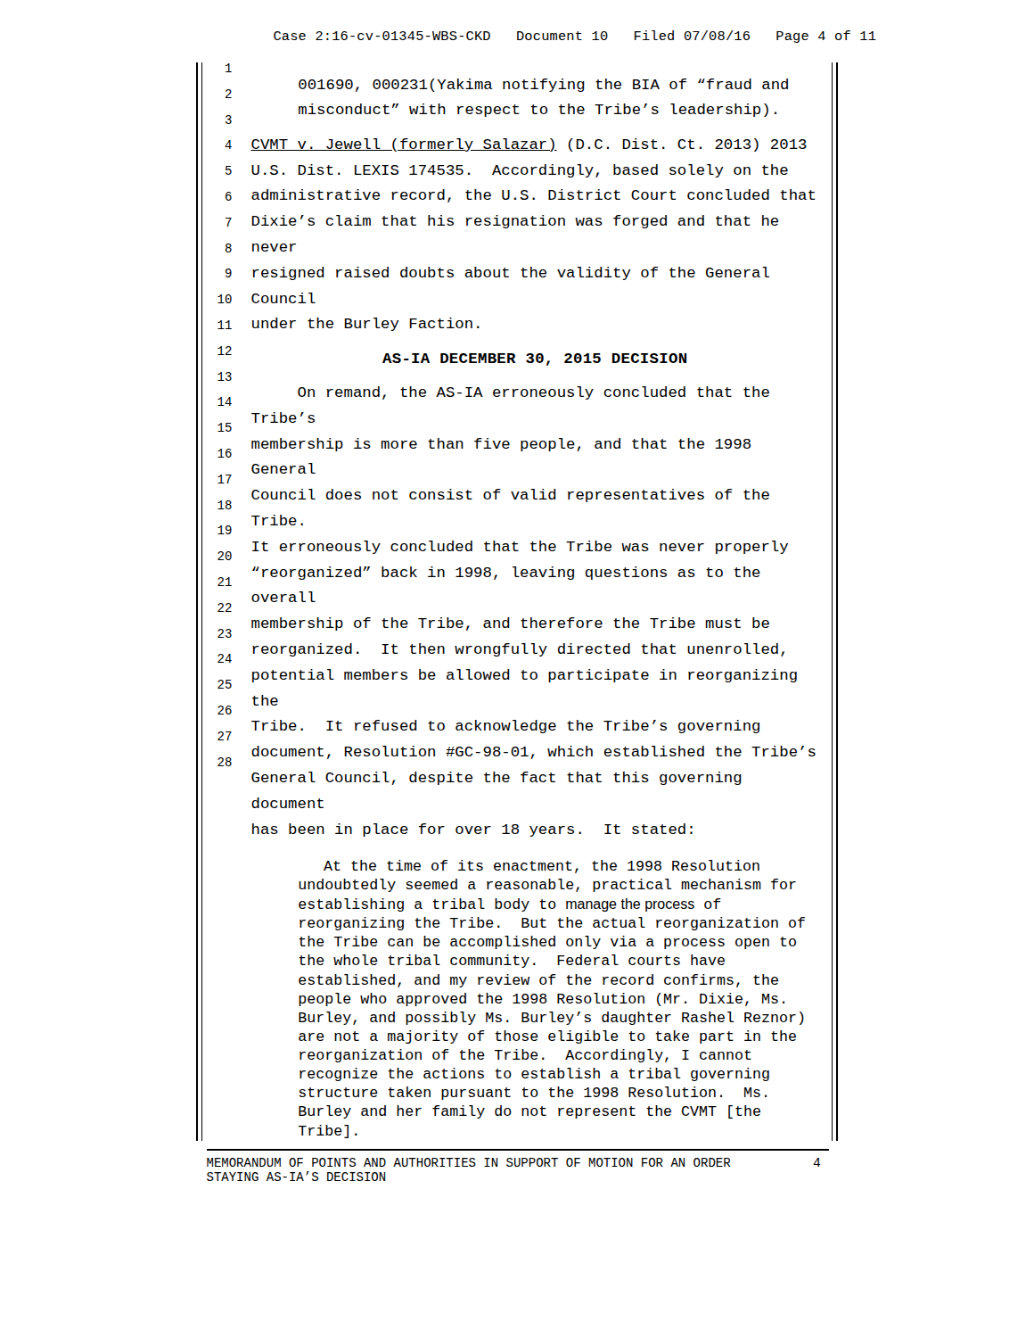Case 2:16-cv-01345-WBS-CKD Document 10 Filed 07/08/16 Page 4 of 11
1
2
3
4
5
6
7
8
9
10
11
12
13
14
15
16
17
18
19
20
21
22
23
24
25
26
27
28
001690, 000231(Yakima notifying the BIA of “fraud and
misconduct” with respect to the Tribe’s leadership).
CVMT v. Jewell (formerly Salazar) (D.C. Dist. Ct. 2013) 2013
U.S. Dist. LEXIS 174535. Accordingly, based solely on the
administrative record, the U.S. District Court concluded that
Dixie’s claim that his resignation was forged and that he never
resigned raised doubts about the validity of the General Council
under the Burley Faction.
AS-IA DECEMBER 30, 2015 DECISION
On remand, the AS-IA erroneously concluded that the Tribe’s
membership is more than five people, and that the 1998 General
Council does not consist of valid representatives of the Tribe.
It erroneously concluded that the Tribe was never properly
“reorganized” back in 1998, leaving questions as to the overall
membership of the Tribe, and therefore the Tribe must be
reorganized. It then wrongfully directed that unenrolled,
potential members be allowed to participate in reorganizing the
Tribe. It refused to acknowledge the Tribe’s governing
document, Resolution #GC-98-01, which established the Tribe’s
General Council, despite the fact that this governing document
has been in place for over 18 years. It stated:
At the time of its enactment, the 1998 Resolution
undoubtedly seemed a reasonable, practical mechanism for
establishing a tribal body to manage the process of
reorganizing the Tribe. But the actual reorganization of
the Tribe can be accomplished only via a process open to
the whole tribal community. Federal courts have
established, and my review of the record confirms, the
people who approved the 1998 Resolution (Mr. Dixie, Ms.
Burley, and possibly Ms. Burley’s daughter Rashel Reznor)
are not a majority of those eligible to take part in the
reorganization of the Tribe. Accordingly, I cannot
recognize the actions to establish a tribal governing
structure taken pursuant to the 1998 Resolution. Ms.
Burley and her family do not represent the CVMT [the
Tribe].
MEMORANDUM OF POINTS AND AUTHORITIES IN SUPPORT OF MOTION FOR AN ORDER
STAYING AS-IA’S DECISION 4